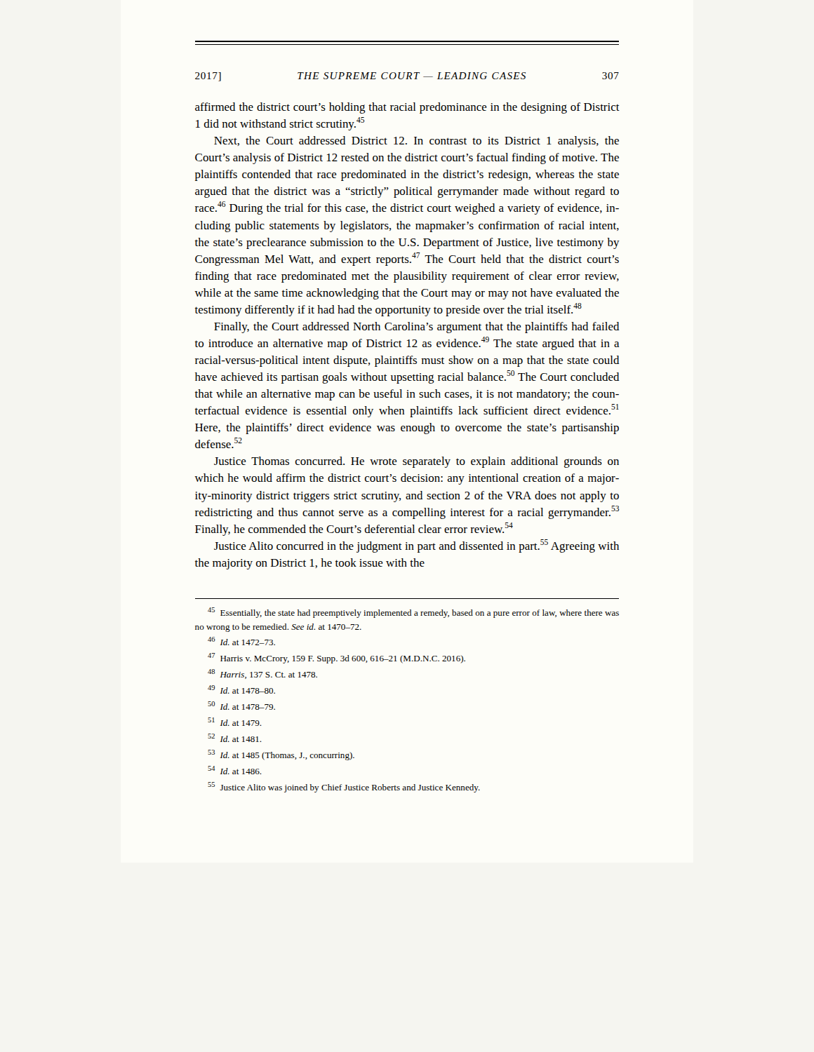2017] THE SUPREME COURT — LEADING CASES 307
affirmed the district court’s holding that racial predominance in the designing of District 1 did not withstand strict scrutiny.45
Next, the Court addressed District 12. In contrast to its District 1 analysis, the Court’s analysis of District 12 rested on the district court’s factual finding of motive. The plaintiffs contended that race predominated in the district’s redesign, whereas the state argued that the district was a “strictly” political gerrymander made without regard to race.46 During the trial for this case, the district court weighed a variety of evidence, including public statements by legislators, the mapmaker’s confirmation of racial intent, the state’s preclearance submission to the U.S. Department of Justice, live testimony by Congressman Mel Watt, and expert reports.47 The Court held that the district court’s finding that race predominated met the plausibility requirement of clear error review, while at the same time acknowledging that the Court may or may not have evaluated the testimony differently if it had had the opportunity to preside over the trial itself.48
Finally, the Court addressed North Carolina’s argument that the plaintiffs had failed to introduce an alternative map of District 12 as evidence.49 The state argued that in a racial-versus-political intent dispute, plaintiffs must show on a map that the state could have achieved its partisan goals without upsetting racial balance.50 The Court concluded that while an alternative map can be useful in such cases, it is not mandatory; the counterfactual evidence is essential only when plaintiffs lack sufficient direct evidence.51 Here, the plaintiffs’ direct evidence was enough to overcome the state’s partisanship defense.52
Justice Thomas concurred. He wrote separately to explain additional grounds on which he would affirm the district court’s decision: any intentional creation of a majority-minority district triggers strict scrutiny, and section 2 of the VRA does not apply to redistricting and thus cannot serve as a compelling interest for a racial gerrymander.53 Finally, he commended the Court’s deferential clear error review.54
Justice Alito concurred in the judgment in part and dissented in part.55 Agreeing with the majority on District 1, he took issue with the
45 Essentially, the state had preemptively implemented a remedy, based on a pure error of law, where there was no wrong to be remedied. See id. at 1470–72.
46 Id. at 1472–73.
47 Harris v. McCrory, 159 F. Supp. 3d 600, 616–21 (M.D.N.C. 2016).
48 Harris, 137 S. Ct. at 1478.
49 Id. at 1478–80.
50 Id. at 1478–79.
51 Id. at 1479.
52 Id. at 1481.
53 Id. at 1485 (Thomas, J., concurring).
54 Id. at 1486.
55 Justice Alito was joined by Chief Justice Roberts and Justice Kennedy.